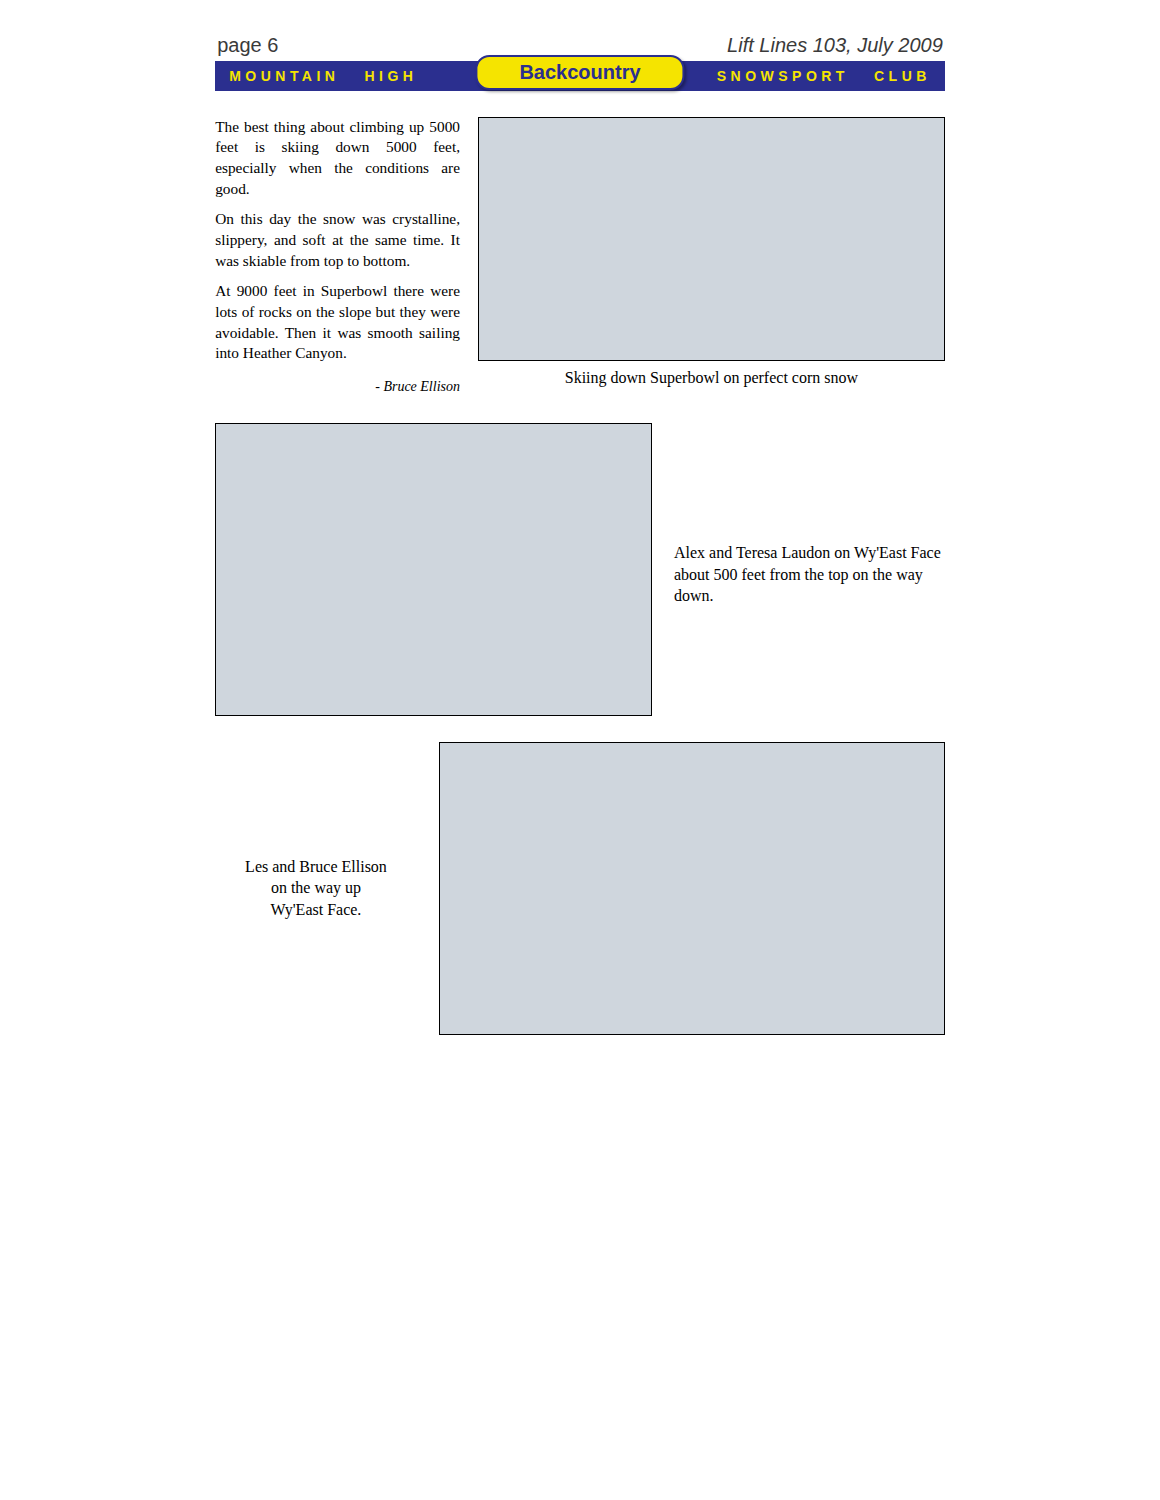page 6
Lift Lines 103, July 2009
MOUNTAIN HIGH
Backcountry
SNOWSPORT CLUB
The best thing about climbing up 5000 feet is skiing down 5000 feet, especially when the conditions are good.
On this day the snow was crystalline, slippery, and soft at the same time. It was skiable from top to bottom.
At 9000 feet in Superbowl there were lots of rocks on the slope but they were avoidable. Then it was smooth sailing into Heather Canyon.
- Bruce Ellison
Skiing down Superbowl on perfect corn snow
Alex and Teresa Laudon on Wy'East Face about 500 feet from the top on the way down.
Les and Bruce Ellison
on the way up
Wy'East Face.